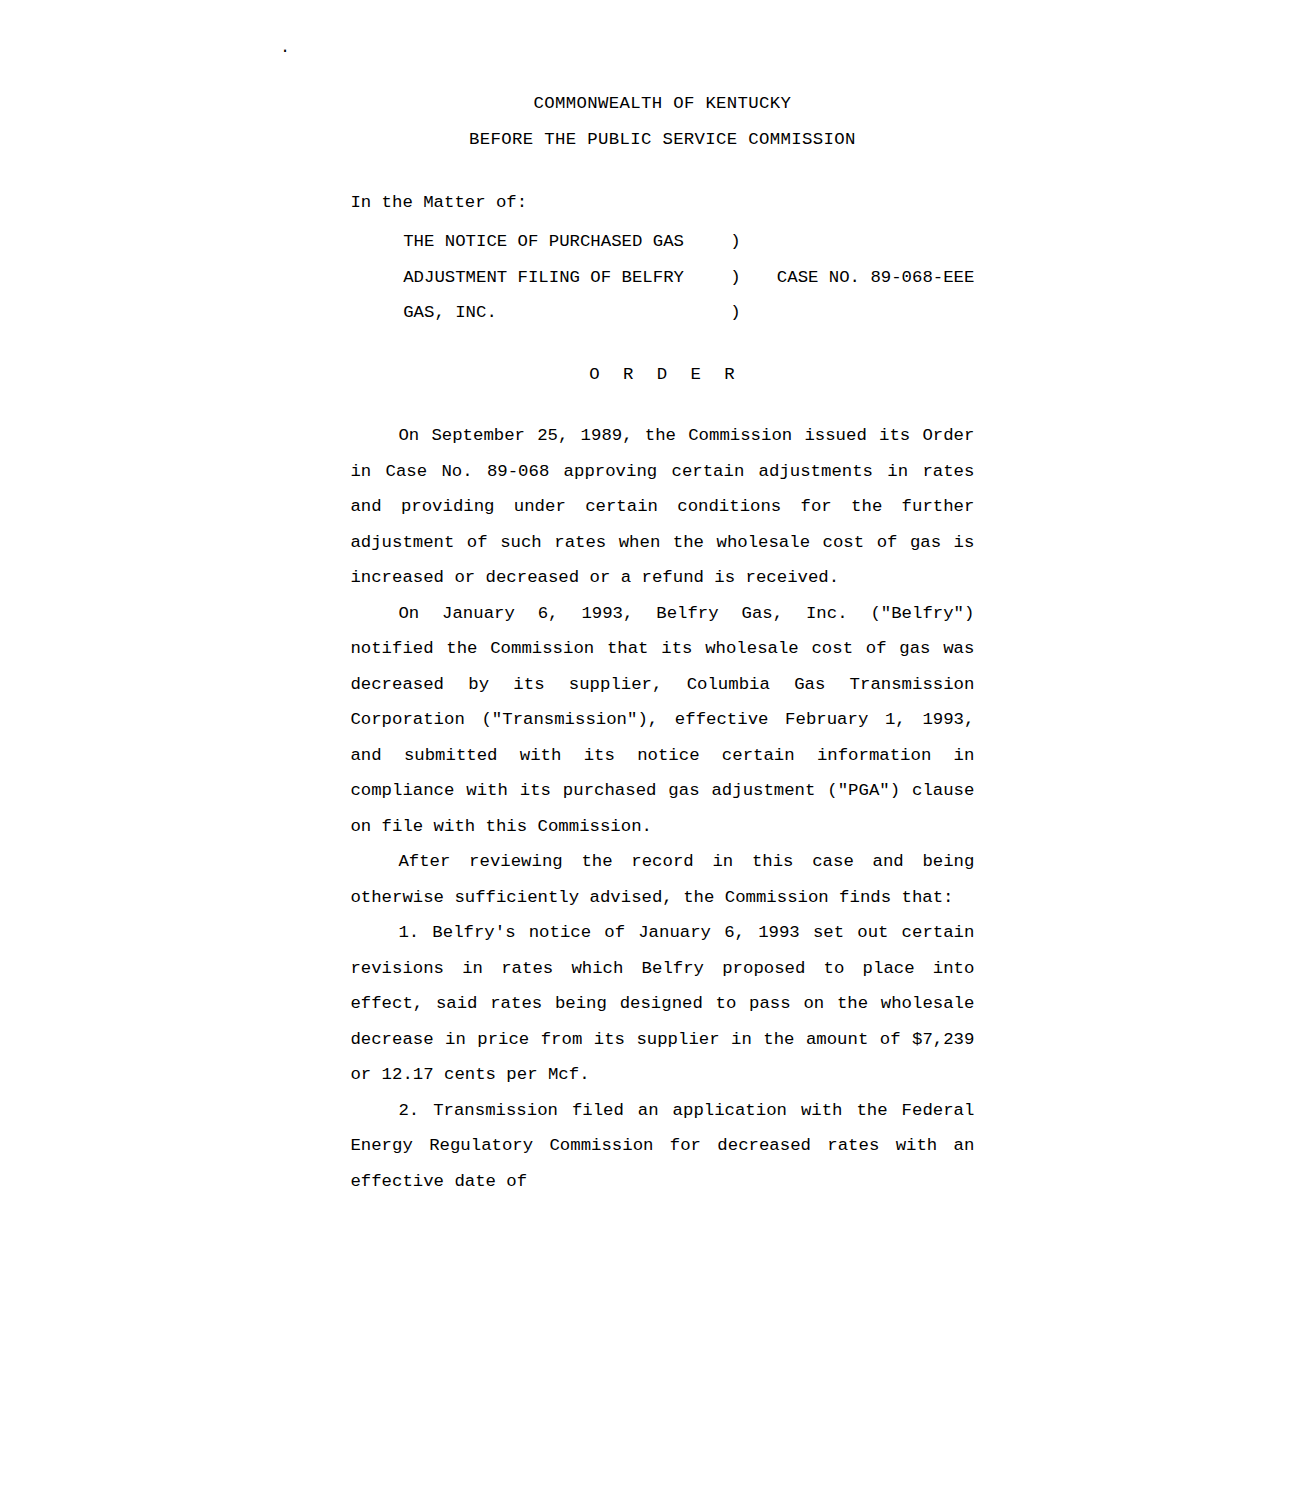.
COMMONWEALTH OF KENTUCKY
BEFORE THE PUBLIC SERVICE COMMISSION
In the Matter of:
| THE NOTICE OF PURCHASED GAS | ) | |
| ADJUSTMENT FILING OF BELFRY | ) | CASE NO. 89-068-EEE |
| GAS, INC. | ) | |
O R D E R
On September 25, 1989, the Commission issued its Order in Case No. 89-068 approving certain adjustments in rates and providing under certain conditions for the further adjustment of such rates when the wholesale cost of gas is increased or decreased or a refund is received.
On January 6, 1993, Belfry Gas, Inc. ("Belfry") notified the Commission that its wholesale cost of gas was decreased by its supplier, Columbia Gas Transmission Corporation ("Transmission"), effective February 1, 1993, and submitted with its notice certain information in compliance with its purchased gas adjustment ("PGA") clause on file with this Commission.
After reviewing the record in this case and being otherwise sufficiently advised, the Commission finds that:
1. Belfry's notice of January 6, 1993 set out certain revisions in rates which Belfry proposed to place into effect, said rates being designed to pass on the wholesale decrease in price from its supplier in the amount of $7,239 or 12.17 cents per Mcf.
2. Transmission filed an application with the Federal Energy Regulatory Commission for decreased rates with an effective date of